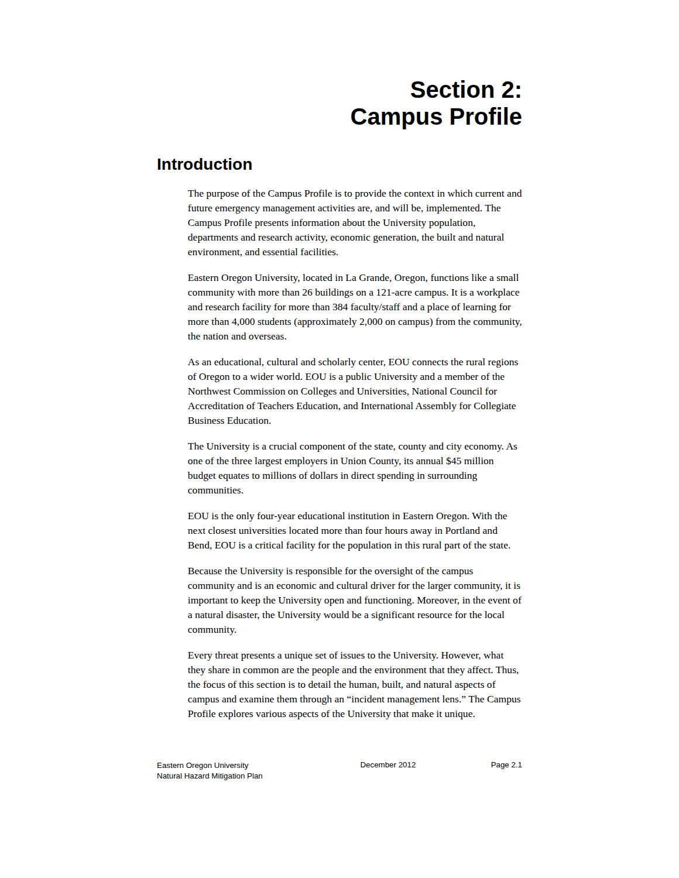Section 2:
Campus Profile
Introduction
The purpose of the Campus Profile is to provide the context in which current and future emergency management activities are, and will be, implemented. The Campus Profile presents information about the University population, departments and research activity, economic generation, the built and natural environment, and essential facilities.
Eastern Oregon University, located in La Grande, Oregon, functions like a small community with more than 26 buildings on a 121-acre campus. It is a workplace and research facility for more than 384 faculty/staff and a place of learning for more than 4,000 students (approximately 2,000 on campus) from the community, the nation and overseas.
As an educational, cultural and scholarly center, EOU connects the rural regions of Oregon to a wider world. EOU is a public University and a member of the Northwest Commission on Colleges and Universities, National Council for Accreditation of Teachers Education, and International Assembly for Collegiate Business Education.
The University is a crucial component of the state, county and city economy. As one of the three largest employers in Union County, its annual $45 million budget equates to millions of dollars in direct spending in surrounding communities.
EOU is the only four-year educational institution in Eastern Oregon. With the next closest universities located more than four hours away in Portland and Bend, EOU is a critical facility for the population in this rural part of the state.
Because the University is responsible for the oversight of the campus community and is an economic and cultural driver for the larger community, it is important to keep the University open and functioning. Moreover, in the event of a natural disaster, the University would be a significant resource for the local community.
Every threat presents a unique set of issues to the University. However, what they share in common are the people and the environment that they affect. Thus, the focus of this section is to detail the human, built, and natural aspects of campus and examine them through an “incident management lens.” The Campus Profile explores various aspects of the University that make it unique.
Eastern Oregon University
Natural Hazard Mitigation Plan
December 2012
Page 2.1